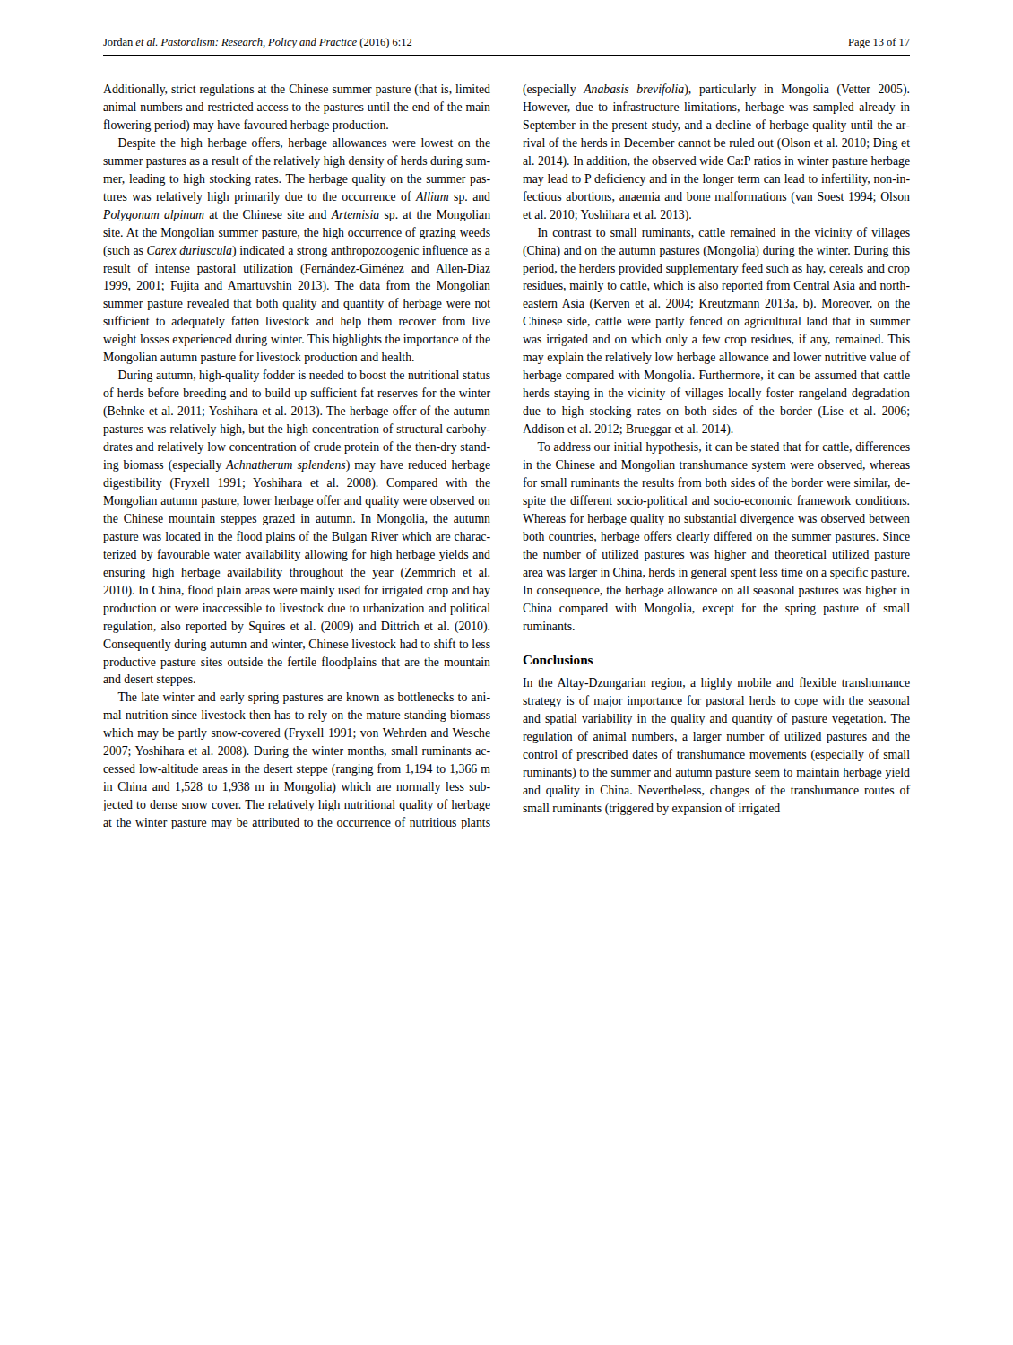Jordan et al. Pastoralism: Research, Policy and Practice (2016) 6:12 Page 13 of 17
Additionally, strict regulations at the Chinese summer pasture (that is, limited animal numbers and restricted access to the pastures until the end of the main flowering period) may have favoured herbage production.
Despite the high herbage offers, herbage allowances were lowest on the summer pastures as a result of the relatively high density of herds during summer, leading to high stocking rates. The herbage quality on the summer pastures was relatively high primarily due to the occurrence of Allium sp. and Polygonum alpinum at the Chinese site and Artemisia sp. at the Mongolian site. At the Mongolian summer pasture, the high occurrence of grazing weeds (such as Carex duriuscula) indicated a strong anthropozoogenic influence as a result of intense pastoral utilization (Fernández-Giménez and Allen-Diaz 1999, 2001; Fujita and Amartuvshin 2013). The data from the Mongolian summer pasture revealed that both quality and quantity of herbage were not sufficient to adequately fatten livestock and help them recover from live weight losses experienced during winter. This highlights the importance of the Mongolian autumn pasture for livestock production and health.
During autumn, high-quality fodder is needed to boost the nutritional status of herds before breeding and to build up sufficient fat reserves for the winter (Behnke et al. 2011; Yoshihara et al. 2013). The herbage offer of the autumn pastures was relatively high, but the high concentration of structural carbohydrates and relatively low concentration of crude protein of the then-dry standing biomass (especially Achnatherum splendens) may have reduced herbage digestibility (Fryxell 1991; Yoshihara et al. 2008). Compared with the Mongolian autumn pasture, lower herbage offer and quality were observed on the Chinese mountain steppes grazed in autumn. In Mongolia, the autumn pasture was located in the flood plains of the Bulgan River which are characterized by favourable water availability allowing for high herbage yields and ensuring high herbage availability throughout the year (Zemmrich et al. 2010). In China, flood plain areas were mainly used for irrigated crop and hay production or were inaccessible to livestock due to urbanization and political regulation, also reported by Squires et al. (2009) and Dittrich et al. (2010). Consequently during autumn and winter, Chinese livestock had to shift to less productive pasture sites outside the fertile floodplains that are the mountain and desert steppes.
The late winter and early spring pastures are known as bottlenecks to animal nutrition since livestock then has to rely on the mature standing biomass which may be partly snow-covered (Fryxell 1991; von Wehrden and Wesche 2007; Yoshihara et al. 2008). During the winter months, small ruminants accessed low-altitude areas in the desert steppe (ranging from 1,194 to 1,366 m in China and 1,528 to 1,938 m in Mongolia) which are normally less subjected to dense snow cover. The relatively high nutritional quality of herbage at the winter pasture may be attributed to the occurrence of nutritious plants (especially Anabasis brevifolia), particularly in Mongolia (Vetter 2005). However, due to infrastructure limitations, herbage was sampled already in September in the present study, and a decline of herbage quality until the arrival of the herds in December cannot be ruled out (Olson et al. 2010; Ding et al. 2014). In addition, the observed wide Ca:P ratios in winter pasture herbage may lead to P deficiency and in the longer term can lead to infertility, non-infectious abortions, anaemia and bone malformations (van Soest 1994; Olson et al. 2010; Yoshihara et al. 2013).
In contrast to small ruminants, cattle remained in the vicinity of villages (China) and on the autumn pastures (Mongolia) during the winter. During this period, the herders provided supplementary feed such as hay, cereals and crop residues, mainly to cattle, which is also reported from Central Asia and north-eastern Asia (Kerven et al. 2004; Kreutzmann 2013a, b). Moreover, on the Chinese side, cattle were partly fenced on agricultural land that in summer was irrigated and on which only a few crop residues, if any, remained. This may explain the relatively low herbage allowance and lower nutritive value of herbage compared with Mongolia. Furthermore, it can be assumed that cattle herds staying in the vicinity of villages locally foster rangeland degradation due to high stocking rates on both sides of the border (Lise et al. 2006; Addison et al. 2012; Brueggar et al. 2014).
To address our initial hypothesis, it can be stated that for cattle, differences in the Chinese and Mongolian transhumance system were observed, whereas for small ruminants the results from both sides of the border were similar, despite the different socio-political and socio-economic framework conditions. Whereas for herbage quality no substantial divergence was observed between both countries, herbage offers clearly differed on the summer pastures. Since the number of utilized pastures was higher and theoretical utilized pasture area was larger in China, herds in general spent less time on a specific pasture. In consequence, the herbage allowance on all seasonal pastures was higher in China compared with Mongolia, except for the spring pasture of small ruminants.
Conclusions
In the Altay-Dzungarian region, a highly mobile and flexible transhumance strategy is of major importance for pastoral herds to cope with the seasonal and spatial variability in the quality and quantity of pasture vegetation. The regulation of animal numbers, a larger number of utilized pastures and the control of prescribed dates of transhumance movements (especially of small ruminants) to the summer and autumn pasture seem to maintain herbage yield and quality in China. Nevertheless, changes of the transhumance routes of small ruminants (triggered by expansion of irrigated